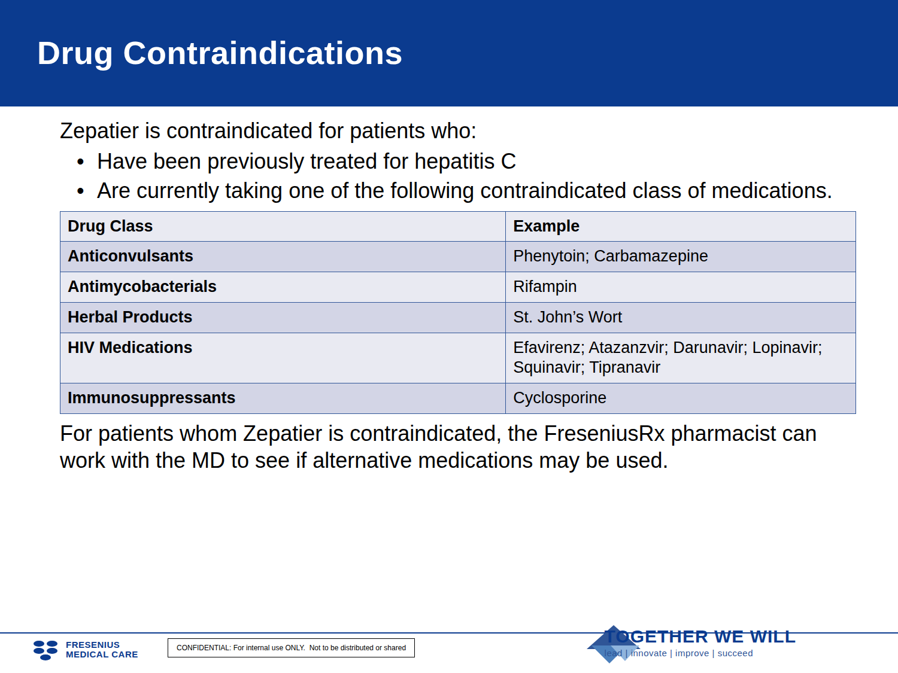Drug Contraindications
Zepatier is contraindicated for patients who:
Have been previously treated for hepatitis C
Are currently taking one of the following contraindicated class of medications.
| Drug Class | Example |
| --- | --- |
| Anticonvulsants | Phenytoin; Carbamazepine |
| Antimycobacterials | Rifampin |
| Herbal Products | St. John’s Wort |
| HIV Medications | Efavirenz; Atazanzvir; Darunavir; Lopinavir; Squinavir; Tipranavir |
| Immunosuppressants | Cyclosporine |
For patients whom Zepatier is contraindicated, the FreseniusRx pharmacist can work with the MD to see if alternative medications may be used.
FRESENIUS
MEDICAL CARE
CONFIDENTIAL: For internal use ONLY. Not to be distributed or shared
TOGETHER WE WILL
lead | innovate | improve | succeed